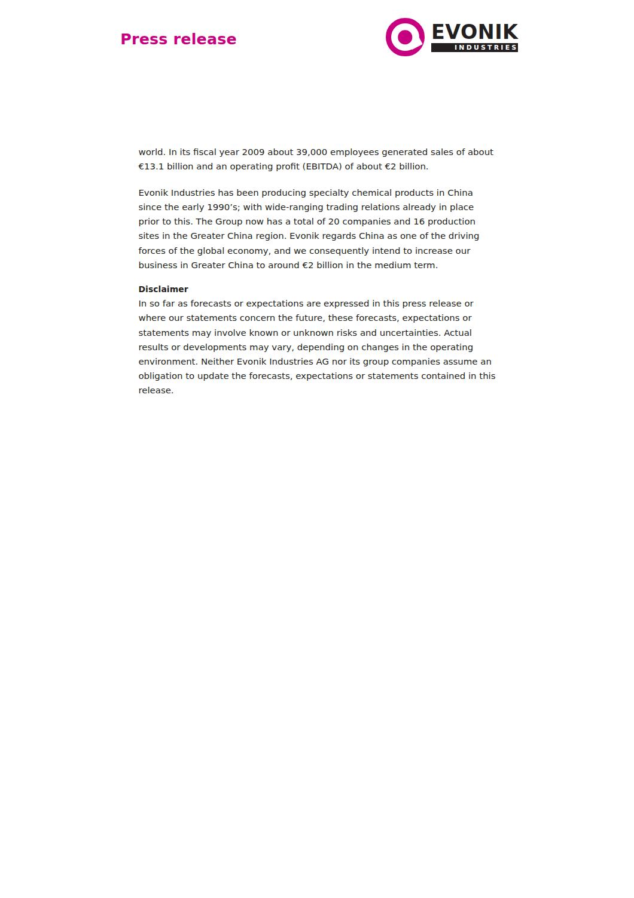Press release
EVONIK
INDUSTRIES
world. In its fiscal year 2009 about 39,000 employees generated sales of about €13.1 billion and an operating profit (EBITDA) of about €2 billion.
Evonik Industries has been producing specialty chemical products in China since the early 1990’s; with wide-ranging trading relations already in place prior to this. The Group now has a total of 20 companies and 16 production sites in the Greater China region. Evonik regards China as one of the driving forces of the global economy, and we consequently intend to increase our business in Greater China to around €2 billion in the medium term.
Disclaimer
In so far as forecasts or expectations are expressed in this press release or where our statements concern the future, these forecasts, expectations or statements may involve known or unknown risks and uncertainties. Actual results or developments may vary, depending on changes in the operating environment. Neither Evonik Industries AG nor its group companies assume an obligation to update the forecasts, expectations or statements contained in this release.